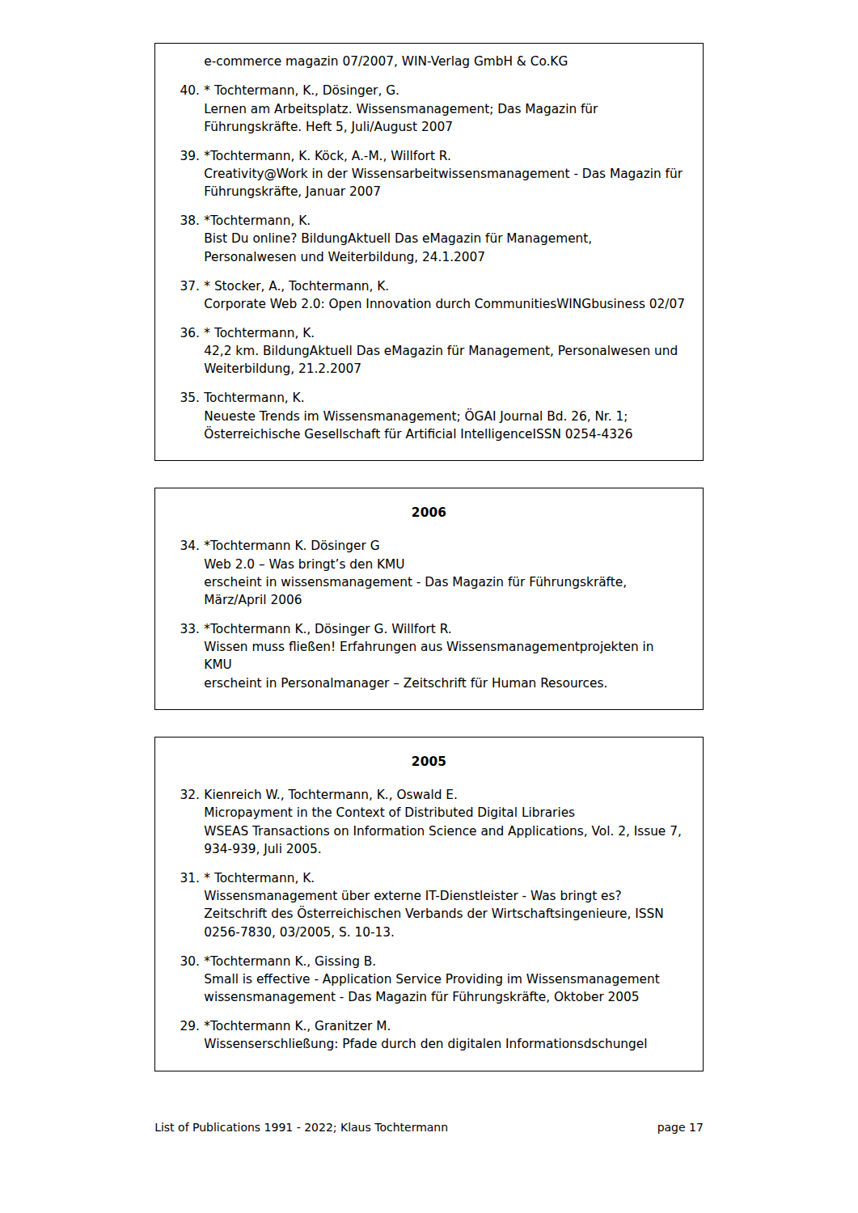e-commerce magazin 07/2007, WIN-Verlag GmbH & Co.KG
40. * Tochtermann, K., Dösinger, G.
Lernen am Arbeitsplatz. Wissensmanagement; Das Magazin für Führungskräfte. Heft 5, Juli/August 2007
39. *Tochtermann, K. Köck, A.-M., Willfort R.
Creativity@Work in der Wissensarbeitwissensmanagement - Das Magazin für Führungskräfte, Januar 2007
38. *Tochtermann, K.
Bist Du online? BildungAktuell Das eMagazin für Management, Personalwesen und Weiterbildung, 24.1.2007
37. * Stocker, A., Tochtermann, K.
Corporate Web 2.0: Open Innovation durch CommunitiesWINGbusiness 02/07
36. * Tochtermann, K.
42,2 km. BildungAktuell Das eMagazin für Management, Personalwesen und Weiterbildung, 21.2.2007
35. Tochtermann, K.
Neueste Trends im Wissensmanagement; ÖGAI Journal Bd. 26, Nr. 1; Österreichische Gesellschaft für Artificial IntelligenceISSN 0254-4326
2006
34. *Tochtermann K. Dösinger G
Web 2.0 – Was bringt’s den KMU
erscheint in wissensmanagement - Das Magazin für Führungskräfte, März/April 2006
33. *Tochtermann K., Dösinger G. Willfort R.
Wissen muss fließen! Erfahrungen aus Wissensmanagementprojekten in KMU
erscheint in Personalmanager – Zeitschrift für Human Resources.
2005
32. Kienreich W., Tochtermann, K., Oswald E.
Micropayment in the Context of Distributed Digital Libraries
WSEAS Transactions on Information Science and Applications, Vol. 2, Issue 7, 934-939, Juli 2005.
31. * Tochtermann, K.
Wissensmanagement über externe IT-Dienstleister - Was bringt es?
Zeitschrift des Österreichischen Verbands der Wirtschaftsingenieure, ISSN 0256-7830, 03/2005, S. 10-13.
30. *Tochtermann K., Gissing B.
Small is effective - Application Service Providing im Wissensmanagement
wissensmanagement - Das Magazin für Führungskräfte, Oktober 2005
29. *Tochtermann K., Granitzer M.
Wissenserschließung: Pfade durch den digitalen Informationsdschungel
List of Publications 1991 - 2022; Klaus Tochtermann
page 17